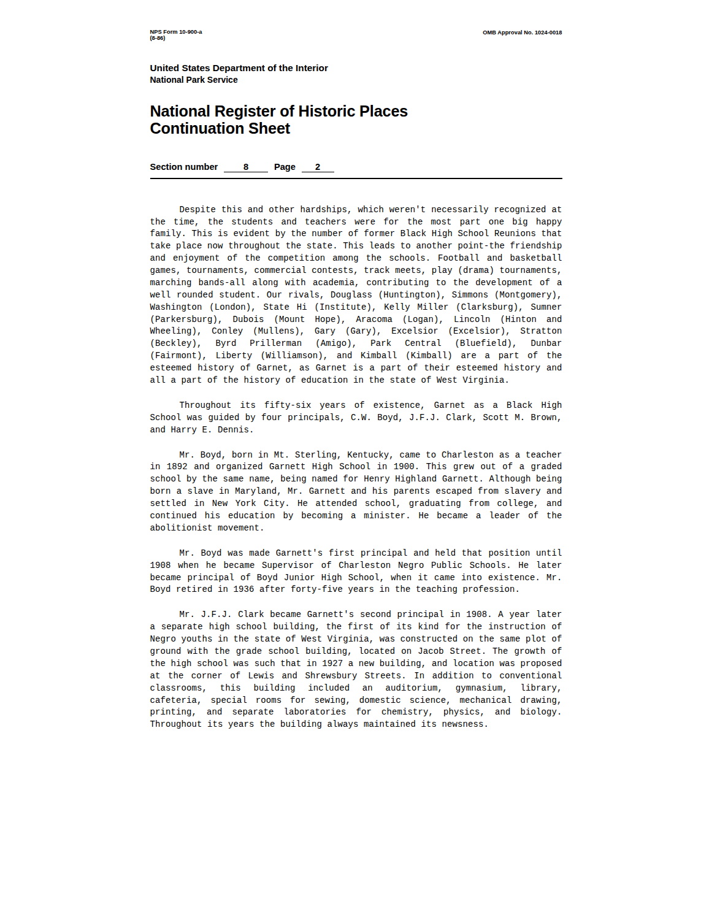NPS Form 10-900-a
(8-86)
OMB Approval No. 1024-0018
United States Department of the Interior
National Park Service
National Register of Historic Places
Continuation Sheet
Section number 8 Page 2
Despite this and other hardships, which weren't necessarily recognized at the time, the students and teachers were for the most part one big happy family. This is evident by the number of former Black High School Reunions that take place now throughout the state. This leads to another point-the friendship and enjoyment of the competition among the schools. Football and basketball games, tournaments, commercial contests, track meets, play (drama) tournaments, marching bands-all along with academia, contributing to the development of a well rounded student. Our rivals, Douglass (Huntington), Simmons (Montgomery), Washington (London), State Hi (Institute), Kelly Miller (Clarksburg), Sumner (Parkersburg), Dubois (Mount Hope), Aracoma (Logan), Lincoln (Hinton and Wheeling), Conley (Mullens), Gary (Gary), Excelsior (Excelsior), Stratton (Beckley), Byrd Prillerman (Amigo), Park Central (Bluefield), Dunbar (Fairmont), Liberty (Williamson), and Kimball (Kimball) are a part of the esteemed history of Garnet, as Garnet is a part of their esteemed history and all a part of the history of education in the state of West Virginia.
Throughout its fifty-six years of existence, Garnet as a Black High School was guided by four principals, C.W. Boyd, J.F.J. Clark, Scott M. Brown, and Harry E. Dennis.
Mr. Boyd, born in Mt. Sterling, Kentucky, came to Charleston as a teacher in 1892 and organized Garnett High School in 1900. This grew out of a graded school by the same name, being named for Henry Highland Garnett. Although being born a slave in Maryland, Mr. Garnett and his parents escaped from slavery and settled in New York City. He attended school, graduating from college, and continued his education by becoming a minister. He became a leader of the abolitionist movement.
Mr. Boyd was made Garnett's first principal and held that position until 1908 when he became Supervisor of Charleston Negro Public Schools. He later became principal of Boyd Junior High School, when it came into existence. Mr. Boyd retired in 1936 after forty-five years in the teaching profession.
Mr. J.F.J. Clark became Garnett's second principal in 1908. A year later a separate high school building, the first of its kind for the instruction of Negro youths in the state of West Virginia, was constructed on the same plot of ground with the grade school building, located on Jacob Street. The growth of the high school was such that in 1927 a new building, and location was proposed at the corner of Lewis and Shrewsbury Streets. In addition to conventional classrooms, this building included an auditorium, gymnasium, library, cafeteria, special rooms for sewing, domestic science, mechanical drawing, printing, and separate laboratories for chemistry, physics, and biology. Throughout its years the building always maintained its newsness.